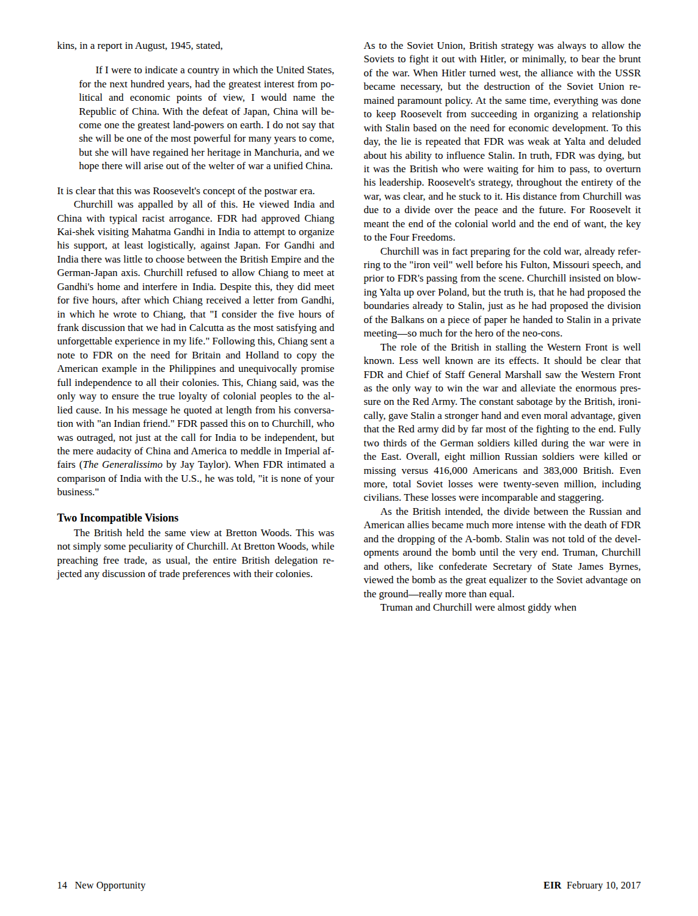kins, in a report in August, 1945, stated,
If I were to indicate a country in which the United States, for the next hundred years, had the greatest interest from political and economic points of view, I would name the Republic of China. With the defeat of Japan, China will become one the greatest land-powers on earth. I do not say that she will be one of the most powerful for many years to come, but she will have regained her heritage in Manchuria, and we hope there will arise out of the welter of war a unified China.
It is clear that this was Roosevelt's concept of the postwar era.
Churchill was appalled by all of this. He viewed India and China with typical racist arrogance. FDR had approved Chiang Kai-shek visiting Mahatma Gandhi in India to attempt to organize his support, at least logistically, against Japan. For Gandhi and India there was little to choose between the British Empire and the German-Japan axis. Churchill refused to allow Chiang to meet at Gandhi's home and interfere in India. Despite this, they did meet for five hours, after which Chiang received a letter from Gandhi, in which he wrote to Chiang, that "I consider the five hours of frank discussion that we had in Calcutta as the most satisfying and unforgettable experience in my life." Following this, Chiang sent a note to FDR on the need for Britain and Holland to copy the American example in the Philippines and unequivocally promise full independence to all their colonies. This, Chiang said, was the only way to ensure the true loyalty of colonial peoples to the allied cause. In his message he quoted at length from his conversation with "an Indian friend." FDR passed this on to Churchill, who was outraged, not just at the call for India to be independent, but the mere audacity of China and America to meddle in Imperial affairs (The Generalissimo by Jay Taylor). When FDR intimated a comparison of India with the U.S., he was told, "it is none of your business."
Two Incompatible Visions
The British held the same view at Bretton Woods. This was not simply some peculiarity of Churchill. At Bretton Woods, while preaching free trade, as usual, the entire British delegation rejected any discussion of trade preferences with their colonies.
As to the Soviet Union, British strategy was always to allow the Soviets to fight it out with Hitler, or minimally, to bear the brunt of the war. When Hitler turned west, the alliance with the USSR became necessary, but the destruction of the Soviet Union remained paramount policy. At the same time, everything was done to keep Roosevelt from succeeding in organizing a relationship with Stalin based on the need for economic development. To this day, the lie is repeated that FDR was weak at Yalta and deluded about his ability to influence Stalin. In truth, FDR was dying, but it was the British who were waiting for him to pass, to overturn his leadership. Roosevelt's strategy, throughout the entirety of the war, was clear, and he stuck to it. His distance from Churchill was due to a divide over the peace and the future. For Roosevelt it meant the end of the colonial world and the end of want, the key to the Four Freedoms.
Churchill was in fact preparing for the cold war, already referring to the "iron veil" well before his Fulton, Missouri speech, and prior to FDR's passing from the scene. Churchill insisted on blowing Yalta up over Poland, but the truth is, that he had proposed the boundaries already to Stalin, just as he had proposed the division of the Balkans on a piece of paper he handed to Stalin in a private meeting—so much for the hero of the neo-cons.
The role of the British in stalling the Western Front is well known. Less well known are its effects. It should be clear that FDR and Chief of Staff General Marshall saw the Western Front as the only way to win the war and alleviate the enormous pressure on the Red Army. The constant sabotage by the British, ironically, gave Stalin a stronger hand and even moral advantage, given that the Red army did by far most of the fighting to the end. Fully two thirds of the German soldiers killed during the war were in the East. Overall, eight million Russian soldiers were killed or missing versus 416,000 Americans and 383,000 British. Even more, total Soviet losses were twenty-seven million, including civilians. These losses were incomparable and staggering.
As the British intended, the divide between the Russian and American allies became much more intense with the death of FDR and the dropping of the A-bomb. Stalin was not told of the developments around the bomb until the very end. Truman, Churchill and others, like confederate Secretary of State James Byrnes, viewed the bomb as the great equalizer to the Soviet advantage on the ground—really more than equal.
Truman and Churchill were almost giddy when
14 New Opportunity
EIR February 10, 2017